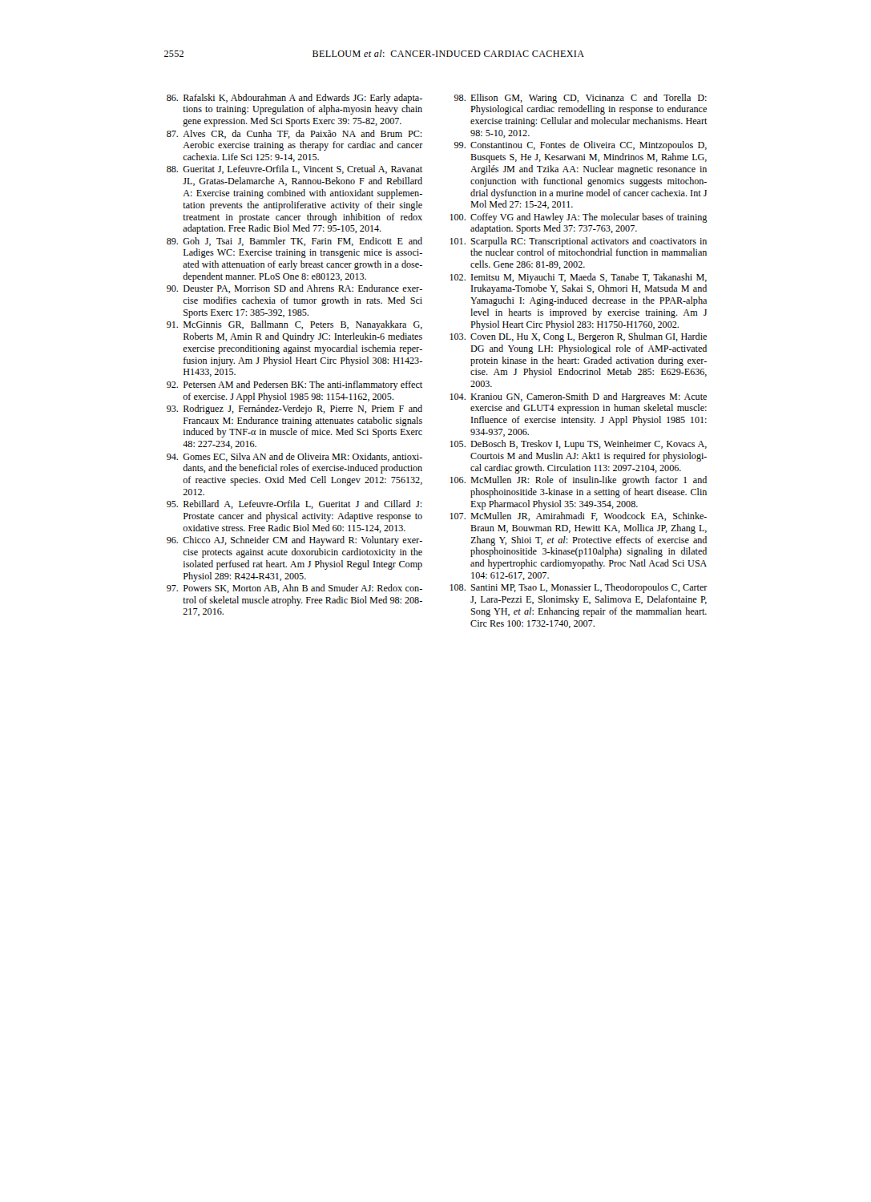2552 BELLOUM et al: CANCER-INDUCED CARDIAC CACHEXIA
86. Rafalski K, Abdourahman A and Edwards JG: Early adaptations to training: Upregulation of alpha-myosin heavy chain gene expression. Med Sci Sports Exerc 39: 75-82, 2007.
87. Alves CR, da Cunha TF, da Paixão NA and Brum PC: Aerobic exercise training as therapy for cardiac and cancer cachexia. Life Sci 125: 9-14, 2015.
88. Gueritat J, Lefeuvre-Orfila L, Vincent S, Cretual A, Ravanat JL, Gratas-Delamarche A, Rannou-Bekono F and Rebillard A: Exercise training combined with antioxidant supplementation prevents the antiproliferative activity of their single treatment in prostate cancer through inhibition of redox adaptation. Free Radic Biol Med 77: 95-105, 2014.
89. Goh J, Tsai J, Bammler TK, Farin FM, Endicott E and Ladiges WC: Exercise training in transgenic mice is associated with attenuation of early breast cancer growth in a dose-dependent manner. PLoS One 8: e80123, 2013.
90. Deuster PA, Morrison SD and Ahrens RA: Endurance exercise modifies cachexia of tumor growth in rats. Med Sci Sports Exerc 17: 385-392, 1985.
91. McGinnis GR, Ballmann C, Peters B, Nanayakkara G, Roberts M, Amin R and Quindry JC: Interleukin-6 mediates exercise preconditioning against myocardial ischemia reperfusion injury. Am J Physiol Heart Circ Physiol 308: H1423-H1433, 2015.
92. Petersen AM and Pedersen BK: The anti-inflammatory effect of exercise. J Appl Physiol 1985 98: 1154-1162, 2005.
93. Rodriguez J, Fernández-Verdejo R, Pierre N, Priem F and Francaux M: Endurance training attenuates catabolic signals induced by TNF-α in muscle of mice. Med Sci Sports Exerc 48: 227-234, 2016.
94. Gomes EC, Silva AN and de Oliveira MR: Oxidants, antioxidants, and the beneficial roles of exercise-induced production of reactive species. Oxid Med Cell Longev 2012: 756132, 2012.
95. Rebillard A, Lefeuvre-Orfila L, Gueritat J and Cillard J: Prostate cancer and physical activity: Adaptive response to oxidative stress. Free Radic Biol Med 60: 115-124, 2013.
96. Chicco AJ, Schneider CM and Hayward R: Voluntary exercise protects against acute doxorubicin cardiotoxicity in the isolated perfused rat heart. Am J Physiol Regul Integr Comp Physiol 289: R424-R431, 2005.
97. Powers SK, Morton AB, Ahn B and Smuder AJ: Redox control of skeletal muscle atrophy. Free Radic Biol Med 98: 208-217, 2016.
98. Ellison GM, Waring CD, Vicinanza C and Torella D: Physiological cardiac remodelling in response to endurance exercise training: Cellular and molecular mechanisms. Heart 98: 5-10, 2012.
99. Constantinou C, Fontes de Oliveira CC, Mintzopoulos D, Busquets S, He J, Kesarwani M, Mindrinos M, Rahme LG, Argilés JM and Tzika AA: Nuclear magnetic resonance in conjunction with functional genomics suggests mitochondrial dysfunction in a murine model of cancer cachexia. Int J Mol Med 27: 15-24, 2011.
100. Coffey VG and Hawley JA: The molecular bases of training adaptation. Sports Med 37: 737-763, 2007.
101. Scarpulla RC: Transcriptional activators and coactivators in the nuclear control of mitochondrial function in mammalian cells. Gene 286: 81-89, 2002.
102. Iemitsu M, Miyauchi T, Maeda S, Tanabe T, Takanashi M, Irukayama-Tomobe Y, Sakai S, Ohmori H, Matsuda M and Yamaguchi I: Aging-induced decrease in the PPAR-alpha level in hearts is improved by exercise training. Am J Physiol Heart Circ Physiol 283: H1750-H1760, 2002.
103. Coven DL, Hu X, Cong L, Bergeron R, Shulman GI, Hardie DG and Young LH: Physiological role of AMP-activated protein kinase in the heart: Graded activation during exercise. Am J Physiol Endocrinol Metab 285: E629-E636, 2003.
104. Kraniou GN, Cameron-Smith D and Hargreaves M: Acute exercise and GLUT4 expression in human skeletal muscle: Influence of exercise intensity. J Appl Physiol 1985 101: 934-937, 2006.
105. DeBosch B, Treskov I, Lupu TS, Weinheimer C, Kovacs A, Courtois M and Muslin AJ: Akt1 is required for physiological cardiac growth. Circulation 113: 2097-2104, 2006.
106. McMullen JR: Role of insulin-like growth factor 1 and phosphoinositide 3-kinase in a setting of heart disease. Clin Exp Pharmacol Physiol 35: 349-354, 2008.
107. McMullen JR, Amirahmadi F, Woodcock EA, Schinke-Braun M, Bouwman RD, Hewitt KA, Mollica JP, Zhang L, Zhang Y, Shioi T, et al: Protective effects of exercise and phosphoinositide 3-kinase(p110alpha) signaling in dilated and hypertrophic cardiomyopathy. Proc Natl Acad Sci USA 104: 612-617, 2007.
108. Santini MP, Tsao L, Monassier L, Theodoropoulos C, Carter J, Lara-Pezzi E, Slonimsky E, Salimova E, Delafontaine P, Song YH, et al: Enhancing repair of the mammalian heart. Circ Res 100: 1732-1740, 2007.